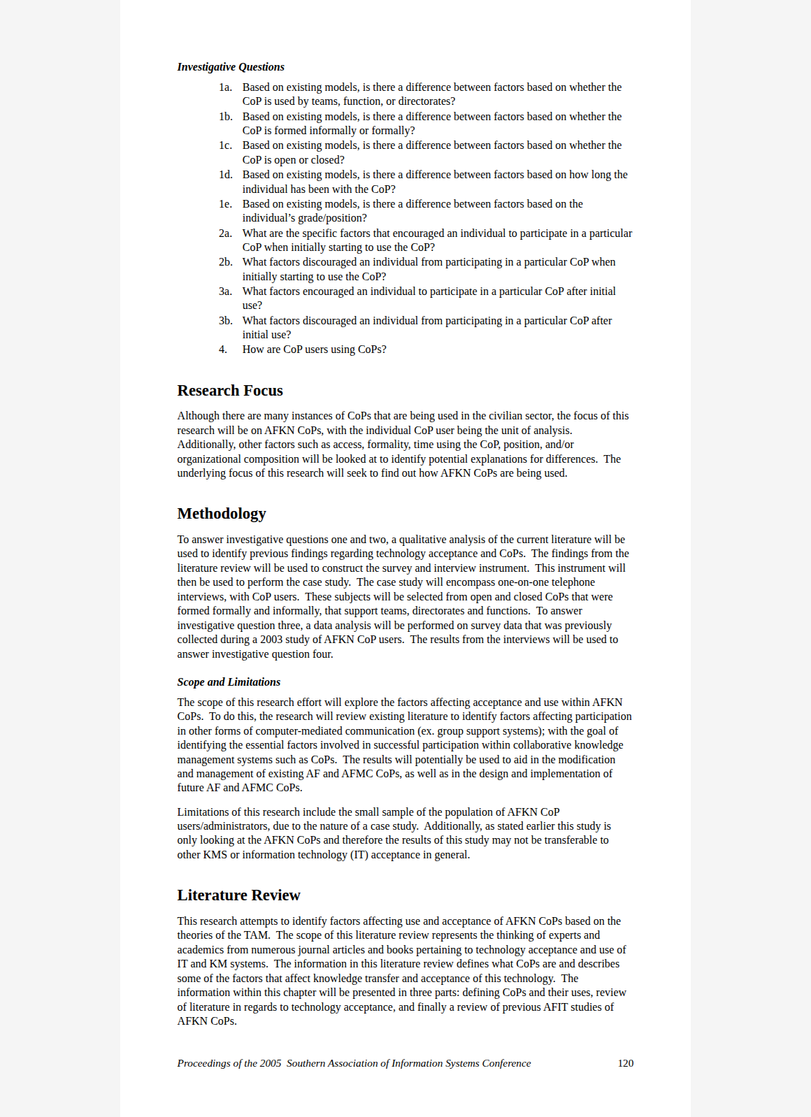Investigative Questions
1a. Based on existing models, is there a difference between factors based on whether the CoP is used by teams, function, or directorates?
1b. Based on existing models, is there a difference between factors based on whether the CoP is formed informally or formally?
1c. Based on existing models, is there a difference between factors based on whether the CoP is open or closed?
1d. Based on existing models, is there a difference between factors based on how long the individual has been with the CoP?
1e. Based on existing models, is there a difference between factors based on the individual’s grade/position?
2a. What are the specific factors that encouraged an individual to participate in a particular CoP when initially starting to use the CoP?
2b. What factors discouraged an individual from participating in a particular CoP when initially starting to use the CoP?
3a. What factors encouraged an individual to participate in a particular CoP after initial use?
3b. What factors discouraged an individual from participating in a particular CoP after initial use?
4. How are CoP users using CoPs?
Research Focus
Although there are many instances of CoPs that are being used in the civilian sector, the focus of this research will be on AFKN CoPs, with the individual CoP user being the unit of analysis. Additionally, other factors such as access, formality, time using the CoP, position, and/or organizational composition will be looked at to identify potential explanations for differences. The underlying focus of this research will seek to find out how AFKN CoPs are being used.
Methodology
To answer investigative questions one and two, a qualitative analysis of the current literature will be used to identify previous findings regarding technology acceptance and CoPs. The findings from the literature review will be used to construct the survey and interview instrument. This instrument will then be used to perform the case study. The case study will encompass one-on-one telephone interviews, with CoP users. These subjects will be selected from open and closed CoPs that were formed formally and informally, that support teams, directorates and functions. To answer investigative question three, a data analysis will be performed on survey data that was previously collected during a 2003 study of AFKN CoP users. The results from the interviews will be used to answer investigative question four.
Scope and Limitations
The scope of this research effort will explore the factors affecting acceptance and use within AFKN CoPs. To do this, the research will review existing literature to identify factors affecting participation in other forms of computer-mediated communication (ex. group support systems); with the goal of identifying the essential factors involved in successful participation within collaborative knowledge management systems such as CoPs. The results will potentially be used to aid in the modification and management of existing AF and AFMC CoPs, as well as in the design and implementation of future AF and AFMC CoPs.
Limitations of this research include the small sample of the population of AFKN CoP users/administrators, due to the nature of a case study. Additionally, as stated earlier this study is only looking at the AFKN CoPs and therefore the results of this study may not be transferable to other KMS or information technology (IT) acceptance in general.
Literature Review
This research attempts to identify factors affecting use and acceptance of AFKN CoPs based on the theories of the TAM. The scope of this literature review represents the thinking of experts and academics from numerous journal articles and books pertaining to technology acceptance and use of IT and KM systems. The information in this literature review defines what CoPs are and describes some of the factors that affect knowledge transfer and acceptance of this technology. The information within this chapter will be presented in three parts: defining CoPs and their uses, review of literature in regards to technology acceptance, and finally a review of previous AFIT studies of AFKN CoPs.
Proceedings of the 2005 Southern Association of Information Systems Conference 120